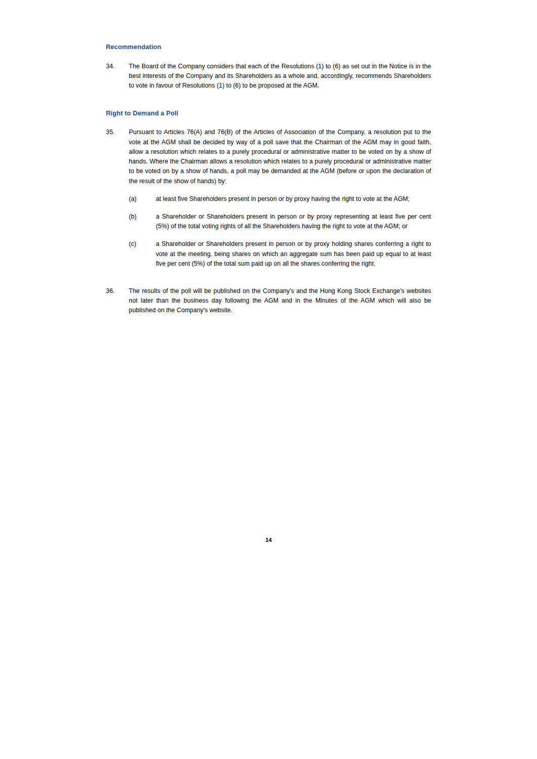Recommendation
34.
The Board of the Company considers that each of the Resolutions (1) to (6) as set out in the Notice is in the best interests of the Company and its Shareholders as a whole and, accordingly, recommends Shareholders to vote in favour of Resolutions (1) to (6) to be proposed at the AGM.
Right to Demand a Poll
35.
Pursuant to Articles 76(A) and 76(B) of the Articles of Association of the Company, a resolution put to the vote at the AGM shall be decided by way of a poll save that the Chairman of the AGM may in good faith, allow a resolution which relates to a purely procedural or administrative matter to be voted on by a show of hands. Where the Chairman allows a resolution which relates to a purely procedural or administrative matter to be voted on by a show of hands, a poll may be demanded at the AGM (before or upon the declaration of the result of the show of hands) by:
(a)
at least five Shareholders present in person or by proxy having the right to vote at the AGM;
(b)
a Shareholder or Shareholders present in person or by proxy representing at least five per cent (5%) of the total voting rights of all the Shareholders having the right to vote at the AGM; or
(c)
a Shareholder or Shareholders present in person or by proxy holding shares conferring a right to vote at the meeting, being shares on which an aggregate sum has been paid up equal to at least five per cent (5%) of the total sum paid up on all the shares conferring the right.
36.
The results of the poll will be published on the Company's and the Hong Kong Stock Exchange's websites not later than the business day following the AGM and in the Minutes of the AGM which will also be published on the Company's website.
14